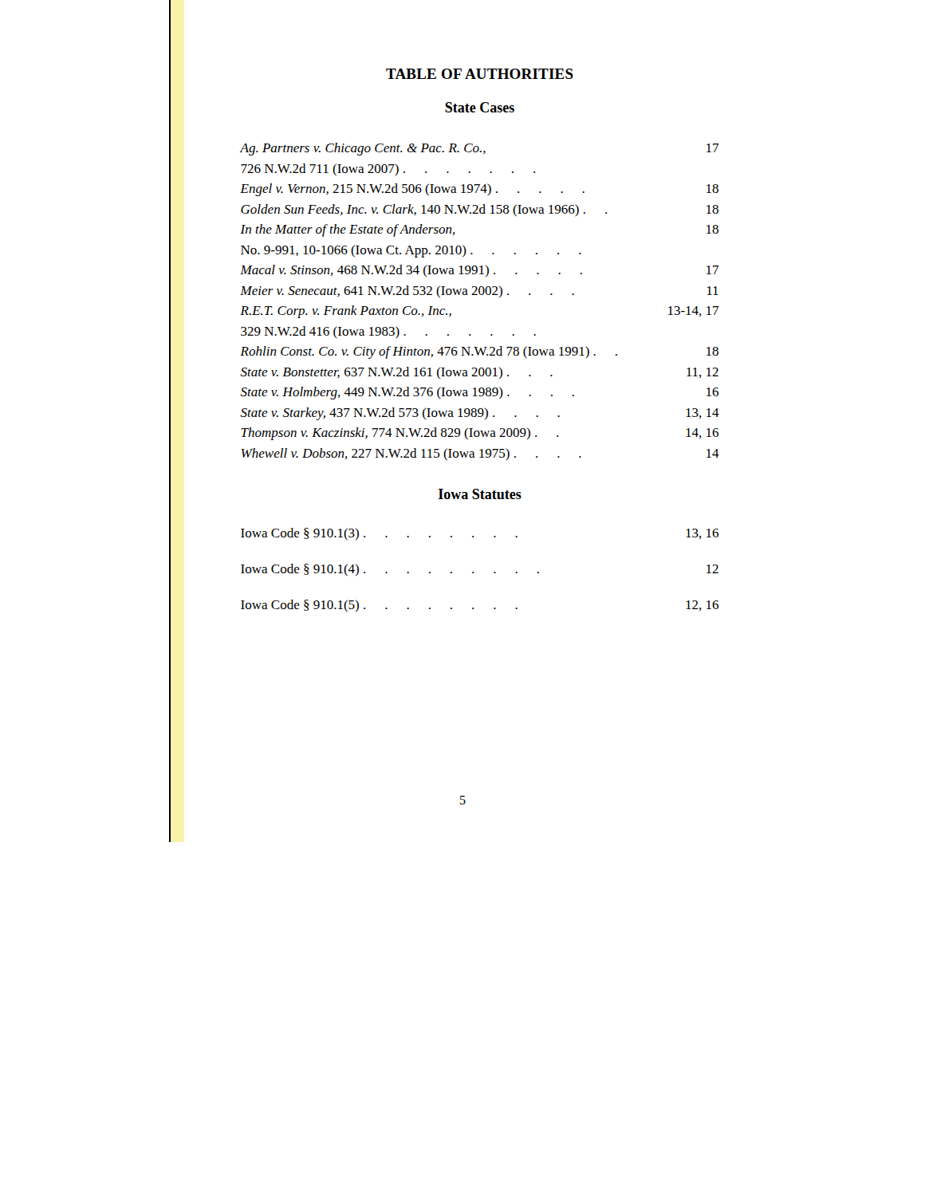TABLE OF AUTHORITIES
State Cases
| Ag. Partners v. Chicago Cent. & Pac. R. Co., 726 N.W.2d 711 (Iowa 2007) . . . . . . . | 17 |
| Engel v. Vernon, 215 N.W.2d 506 (Iowa 1974) . . . . . | 18 |
| Golden Sun Feeds, Inc. v. Clark, 140 N.W.2d 158 (Iowa 1966) . . | 18 |
| In the Matter of the Estate of Anderson, No. 9-991, 10-1066 (Iowa Ct. App. 2010) . . . . . . | 18 |
| Macal v. Stinson, 468 N.W.2d 34 (Iowa 1991) . . . . . | 17 |
| Meier v. Senecaut, 641 N.W.2d 532 (Iowa 2002) . . . . | 11 |
| R.E.T. Corp. v. Frank Paxton Co., Inc., 329 N.W.2d 416 (Iowa 1983) . . . . . . . | 13-14, 17 |
| Rohlin Const. Co. v. City of Hinton, 476 N.W.2d 78 (Iowa 1991) . . | 18 |
| State v. Bonstetter, 637 N.W.2d 161 (Iowa 2001) . . . | 11, 12 |
| State v. Holmberg, 449 N.W.2d 376 (Iowa 1989) . . . . | 16 |
| State v. Starkey, 437 N.W.2d 573 (Iowa 1989) . . . . | 13, 14 |
| Thompson v. Kaczinski, 774 N.W.2d 829 (Iowa 2009) . . | 14, 16 |
| Whewell v. Dobson, 227 N.W.2d 115 (Iowa 1975) . . . . | 14 |
Iowa Statutes
| Iowa Code § 910.1(3) . . . . . . . . | 13, 16 |
| Iowa Code § 910.1(4) . . . . . . . . . | 12 |
| Iowa Code § 910.1(5) . . . . . . . . | 12, 16 |
5